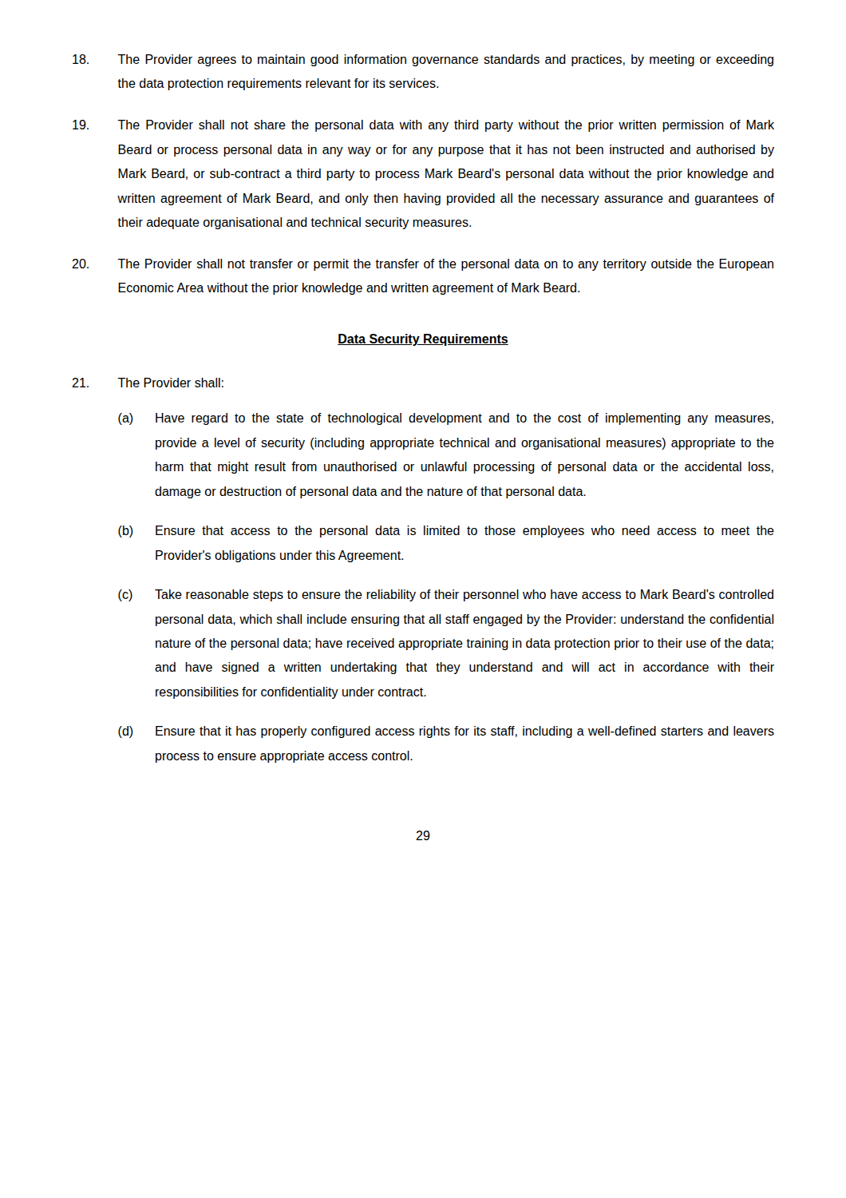18. The Provider agrees to maintain good information governance standards and practices, by meeting or exceeding the data protection requirements relevant for its services.
19. The Provider shall not share the personal data with any third party without the prior written permission of Mark Beard or process personal data in any way or for any purpose that it has not been instructed and authorised by Mark Beard, or sub-contract a third party to process Mark Beard's personal data without the prior knowledge and written agreement of Mark Beard, and only then having provided all the necessary assurance and guarantees of their adequate organisational and technical security measures.
20. The Provider shall not transfer or permit the transfer of the personal data on to any territory outside the European Economic Area without the prior knowledge and written agreement of Mark Beard.
Data Security Requirements
21. The Provider shall:
(a) Have regard to the state of technological development and to the cost of implementing any measures, provide a level of security (including appropriate technical and organisational measures) appropriate to the harm that might result from unauthorised or unlawful processing of personal data or the accidental loss, damage or destruction of personal data and the nature of that personal data.
(b) Ensure that access to the personal data is limited to those employees who need access to meet the Provider's obligations under this Agreement.
(c) Take reasonable steps to ensure the reliability of their personnel who have access to Mark Beard's controlled personal data, which shall include ensuring that all staff engaged by the Provider: understand the confidential nature of the personal data; have received appropriate training in data protection prior to their use of the data; and have signed a written undertaking that they understand and will act in accordance with their responsibilities for confidentiality under contract.
(d) Ensure that it has properly configured access rights for its staff, including a well-defined starters and leavers process to ensure appropriate access control.
29